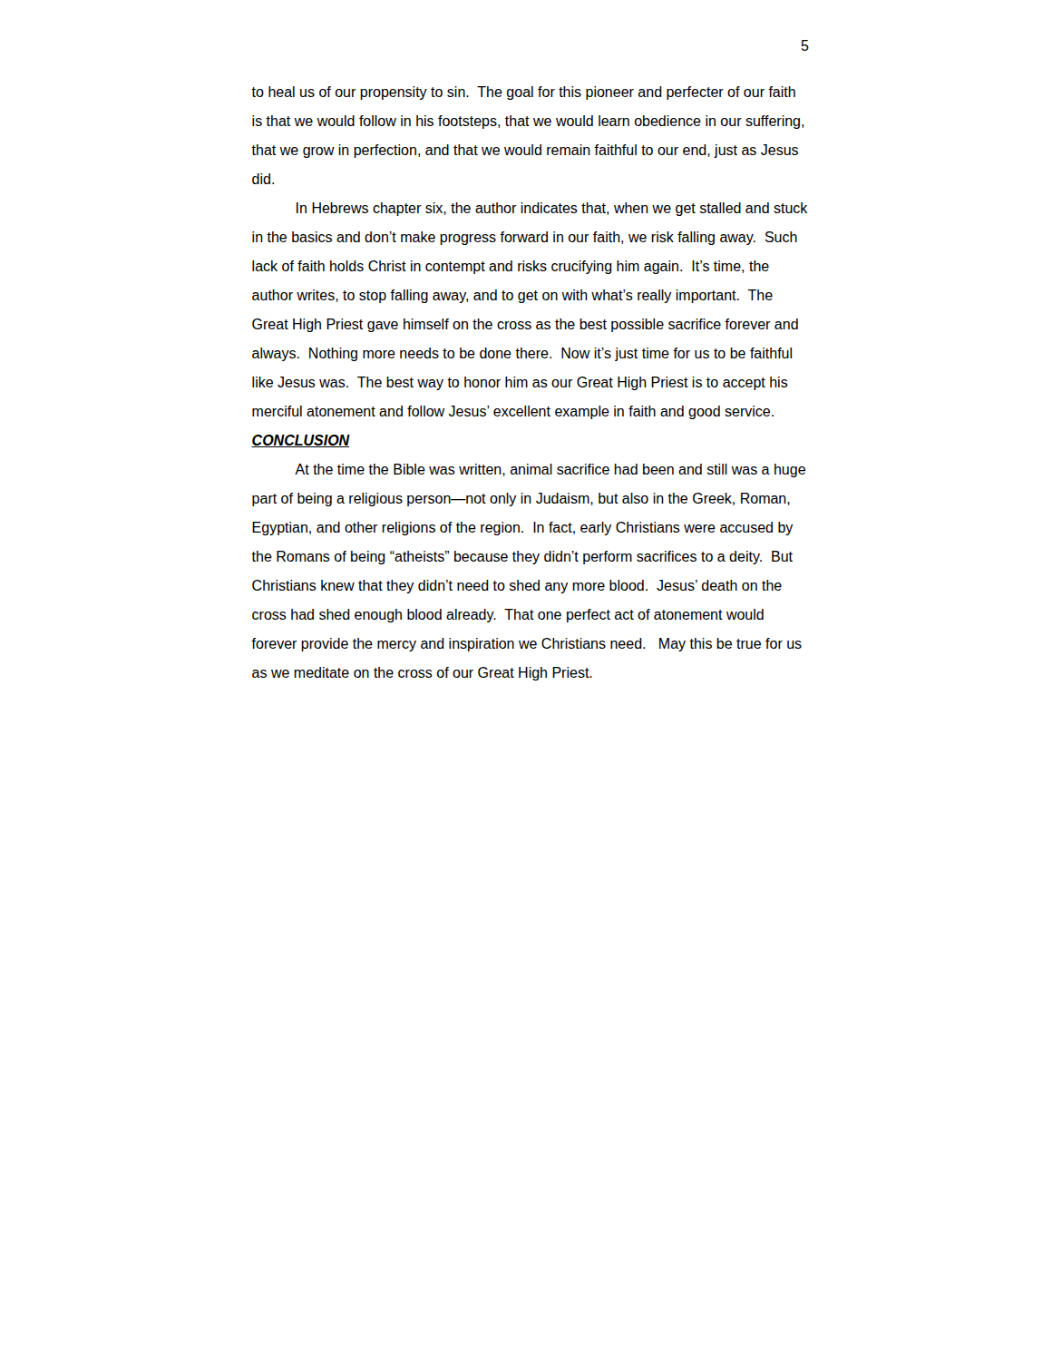5
to heal us of our propensity to sin. The goal for this pioneer and perfecter of our faith is that we would follow in his footsteps, that we would learn obedience in our suffering, that we grow in perfection, and that we would remain faithful to our end, just as Jesus did.
In Hebrews chapter six, the author indicates that, when we get stalled and stuck in the basics and don’t make progress forward in our faith, we risk falling away. Such lack of faith holds Christ in contempt and risks crucifying him again. It’s time, the author writes, to stop falling away, and to get on with what’s really important. The Great High Priest gave himself on the cross as the best possible sacrifice forever and always. Nothing more needs to be done there. Now it’s just time for us to be faithful like Jesus was. The best way to honor him as our Great High Priest is to accept his merciful atonement and follow Jesus’ excellent example in faith and good service.
CONCLUSION
At the time the Bible was written, animal sacrifice had been and still was a huge part of being a religious person—not only in Judaism, but also in the Greek, Roman, Egyptian, and other religions of the region. In fact, early Christians were accused by the Romans of being “atheists” because they didn’t perform sacrifices to a deity. But Christians knew that they didn’t need to shed any more blood. Jesus’ death on the cross had shed enough blood already. That one perfect act of atonement would forever provide the mercy and inspiration we Christians need. May this be true for us as we meditate on the cross of our Great High Priest.